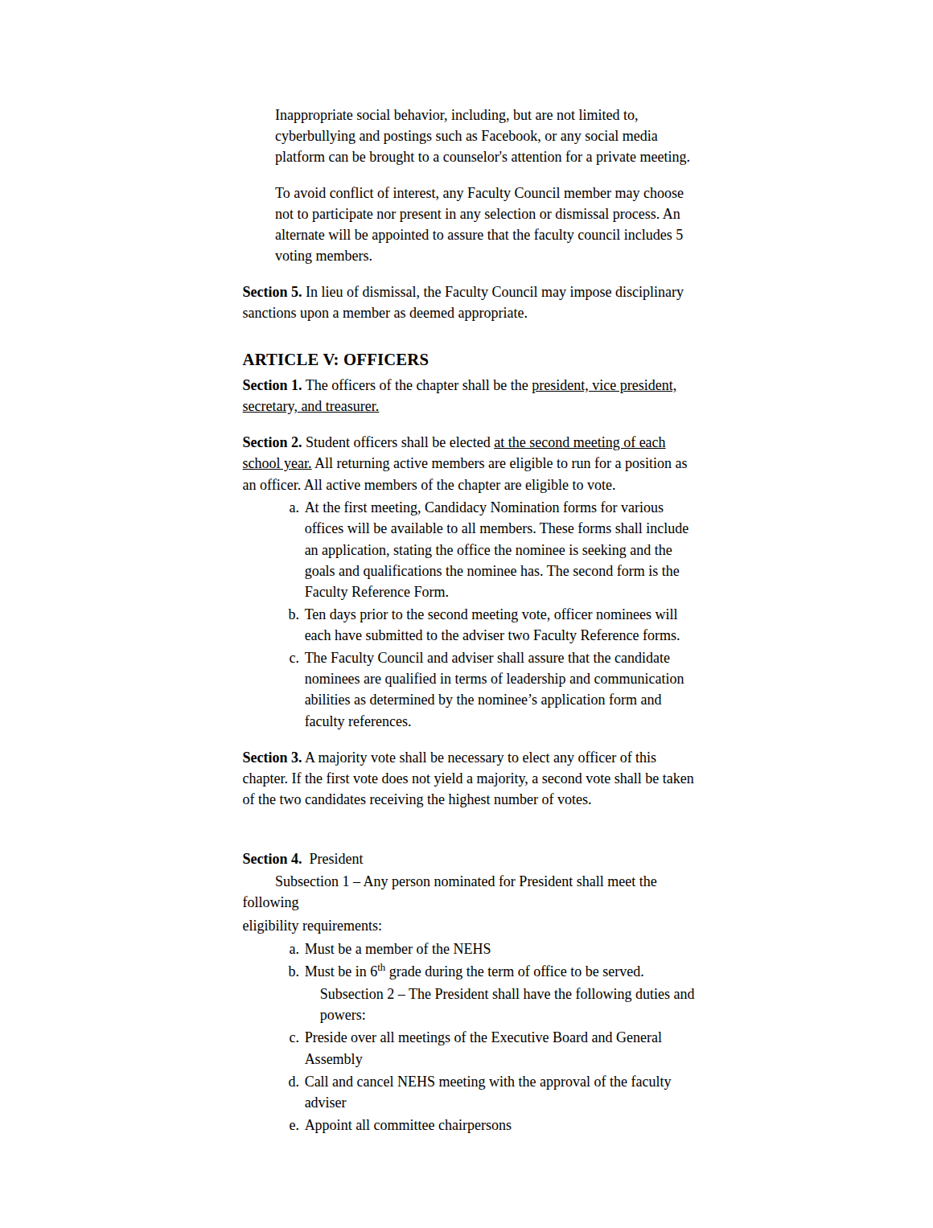Inappropriate social behavior, including, but are not limited to, cyberbullying and postings such as Facebook, or any social media platform can be brought to a counselor's attention for a private meeting.
To avoid conflict of interest, any Faculty Council member may choose not to participate nor present in any selection or dismissal process. An alternate will be appointed to assure that the faculty council includes 5 voting members.
Section 5. In lieu of dismissal, the Faculty Council may impose disciplinary sanctions upon a member as deemed appropriate.
ARTICLE V: OFFICERS
Section 1. The officers of the chapter shall be the president, vice president, secretary, and treasurer.
Section 2. Student officers shall be elected at the second meeting of each school year. All returning active members are eligible to run for a position as an officer. All active members of the chapter are eligible to vote.
At the first meeting, Candidacy Nomination forms for various offices will be available to all members. These forms shall include an application, stating the office the nominee is seeking and the goals and qualifications the nominee has. The second form is the Faculty Reference Form.
Ten days prior to the second meeting vote, officer nominees will each have submitted to the adviser two Faculty Reference forms.
The Faculty Council and adviser shall assure that the candidate nominees are qualified in terms of leadership and communication abilities as determined by the nominee’s application form and faculty references.
Section 3. A majority vote shall be necessary to elect any officer of this chapter. If the first vote does not yield a majority, a second vote shall be taken of the two candidates receiving the highest number of votes.
Section 4. President
Subsection 1 – Any person nominated for President shall meet the following
eligibility requirements:
Must be a member of the NEHS
Must be in 6th grade during the term of office to be served.
Subsection 2 – The President shall have the following duties and powers:
Preside over all meetings of the Executive Board and General Assembly
Call and cancel NEHS meeting with the approval of the faculty adviser
Appoint all committee chairpersons